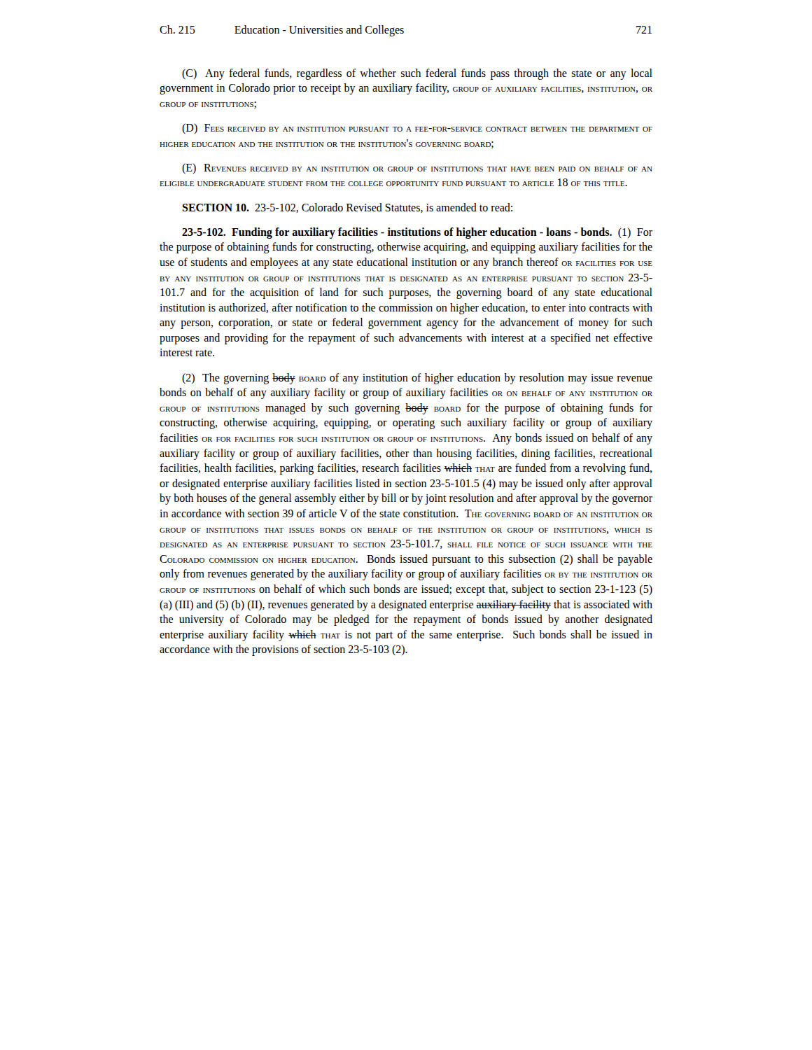Ch. 215 Education - Universities and Colleges 721
(C) Any federal funds, regardless of whether such federal funds pass through the state or any local government in Colorado prior to receipt by an auxiliary facility, group of auxiliary facilities, institution, or group of institutions;
(D) Fees received by an institution pursuant to a fee-for-service contract between the department of higher education and the institution or the institution's governing board;
(E) Revenues received by an institution or group of institutions that have been paid on behalf of an eligible undergraduate student from the college opportunity fund pursuant to article 18 of this title.
SECTION 10. 23-5-102, Colorado Revised Statutes, is amended to read:
23-5-102. Funding for auxiliary facilities - institutions of higher education - loans - bonds. (1) For the purpose of obtaining funds for constructing, otherwise acquiring, and equipping auxiliary facilities for the use of students and employees at any state educational institution or any branch thereof or facilities for use by any institution or group of institutions that is designated as an enterprise pursuant to section 23-5-101.7 and for the acquisition of land for such purposes, the governing board of any state educational institution is authorized, after notification to the commission on higher education, to enter into contracts with any person, corporation, or state or federal government agency for the advancement of money for such purposes and providing for the repayment of such advancements with interest at a specified net effective interest rate.
(2) The governing body board of any institution of higher education by resolution may issue revenue bonds on behalf of any auxiliary facility or group of auxiliary facilities or on behalf of any institution or group of institutions managed by such governing body board for the purpose of obtaining funds for constructing, otherwise acquiring, equipping, or operating such auxiliary facility or group of auxiliary facilities or for facilities for such institution or group of institutions. Any bonds issued on behalf of any auxiliary facility or group of auxiliary facilities, other than housing facilities, dining facilities, recreational facilities, health facilities, parking facilities, research facilities which that are funded from a revolving fund, or designated enterprise auxiliary facilities listed in section 23-5-101.5 (4) may be issued only after approval by both houses of the general assembly either by bill or by joint resolution and after approval by the governor in accordance with section 39 of article V of the state constitution. The governing board of an institution or group of institutions that issues bonds on behalf of the institution or group of institutions, which is designated as an enterprise pursuant to section 23-5-101.7, shall file notice of such issuance with the Colorado commission on higher education. Bonds issued pursuant to this subsection (2) shall be payable only from revenues generated by the auxiliary facility or group of auxiliary facilities or by the institution or group of institutions on behalf of which such bonds are issued; except that, subject to section 23-1-123 (5) (a) (III) and (5) (b) (II), revenues generated by a designated enterprise auxiliary facility that is associated with the university of Colorado may be pledged for the repayment of bonds issued by another designated enterprise auxiliary facility which that is not part of the same enterprise. Such bonds shall be issued in accordance with the provisions of section 23-5-103 (2).